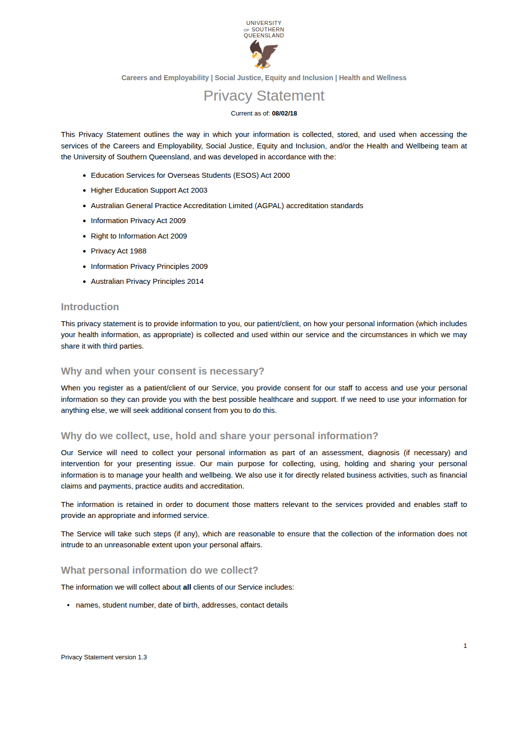University
of Southern
Queensland
🦅
Careers and Employability | Social Justice, Equity and Inclusion | Health and Wellness
Privacy Statement
Current as of: 08/02/18
This Privacy Statement outlines the way in which your information is collected, stored, and used when accessing the services of the Careers and Employability, Social Justice, Equity and Inclusion, and/or the Health and Wellbeing team at the University of Southern Queensland, and was developed in accordance with the:
Education Services for Overseas Students (ESOS) Act 2000
Higher Education Support Act 2003
Australian General Practice Accreditation Limited (AGPAL) accreditation standards
Information Privacy Act 2009
Right to Information Act 2009
Privacy Act 1988
Information Privacy Principles 2009
Australian Privacy Principles 2014
Introduction
This privacy statement is to provide information to you, our patient/client, on how your personal information (which includes your health information, as appropriate) is collected and used within our service and the circumstances in which we may share it with third parties.
Why and when your consent is necessary?
When you register as a patient/client of our Service, you provide consent for our staff to access and use your personal information so they can provide you with the best possible healthcare and support. If we need to use your information for anything else, we will seek additional consent from you to do this.
Why do we collect, use, hold and share your personal information?
Our Service will need to collect your personal information as part of an assessment, diagnosis (if necessary) and intervention for your presenting issue. Our main purpose for collecting, using, holding and sharing your personal information is to manage your health and wellbeing. We also use it for directly related business activities, such as financial claims and payments, practice audits and accreditation.
The information is retained in order to document those matters relevant to the services provided and enables staff to provide an appropriate and informed service.
The Service will take such steps (if any), which are reasonable to ensure that the collection of the information does not intrude to an unreasonable extent upon your personal affairs.
What personal information do we collect?
The information we will collect about all clients of our Service includes:
names, student number, date of birth, addresses, contact details
1
Privacy Statement version 1.3